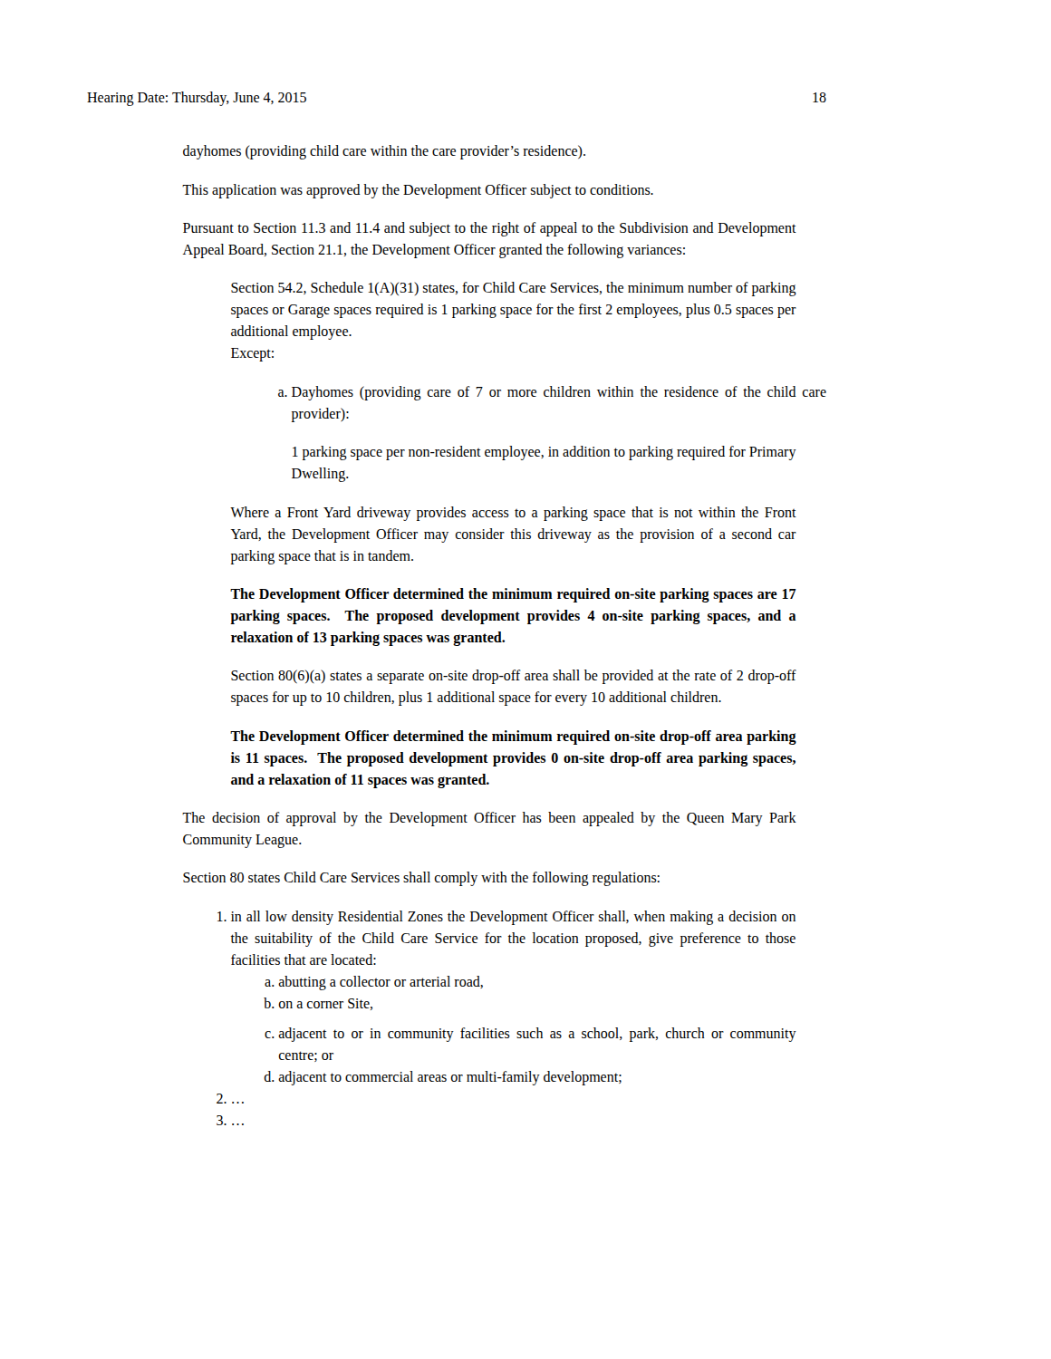Hearing Date: Thursday, June 4, 2015 18
dayhomes (providing child care within the care provider’s residence).
This application was approved by the Development Officer subject to conditions.
Pursuant to Section 11.3 and 11.4 and subject to the right of appeal to the Subdivision and Development Appeal Board, Section 21.1, the Development Officer granted the following variances:
Section 54.2, Schedule 1(A)(31) states, for Child Care Services, the minimum number of parking spaces or Garage spaces required is 1 parking space for the first 2 employees, plus 0.5 spaces per additional employee.
Except:
Dayhomes (providing care of 7 or more children within the residence of the child care provider):
1 parking space per non-resident employee, in addition to parking required for Primary Dwelling.
Where a Front Yard driveway provides access to a parking space that is not within the Front Yard, the Development Officer may consider this driveway as the provision of a second car parking space that is in tandem.
The Development Officer determined the minimum required on-site parking spaces are 17 parking spaces. The proposed development provides 4 on-site parking spaces, and a relaxation of 13 parking spaces was granted.
Section 80(6)(a) states a separate on-site drop-off area shall be provided at the rate of 2 drop-off spaces for up to 10 children, plus 1 additional space for every 10 additional children.
The Development Officer determined the minimum required on-site drop-off area parking is 11 spaces. The proposed development provides 0 on-site drop-off area parking spaces, and a relaxation of 11 spaces was granted.
The decision of approval by the Development Officer has been appealed by the Queen Mary Park Community League.
Section 80 states Child Care Services shall comply with the following regulations:
in all low density Residential Zones the Development Officer shall, when making a decision on the suitability of the Child Care Service for the location proposed, give preference to those facilities that are located:
abutting a collector or arterial road,
on a corner Site,
adjacent to or in community facilities such as a school, park, church or community centre; or
adjacent to commercial areas or multi-family development;
…
…